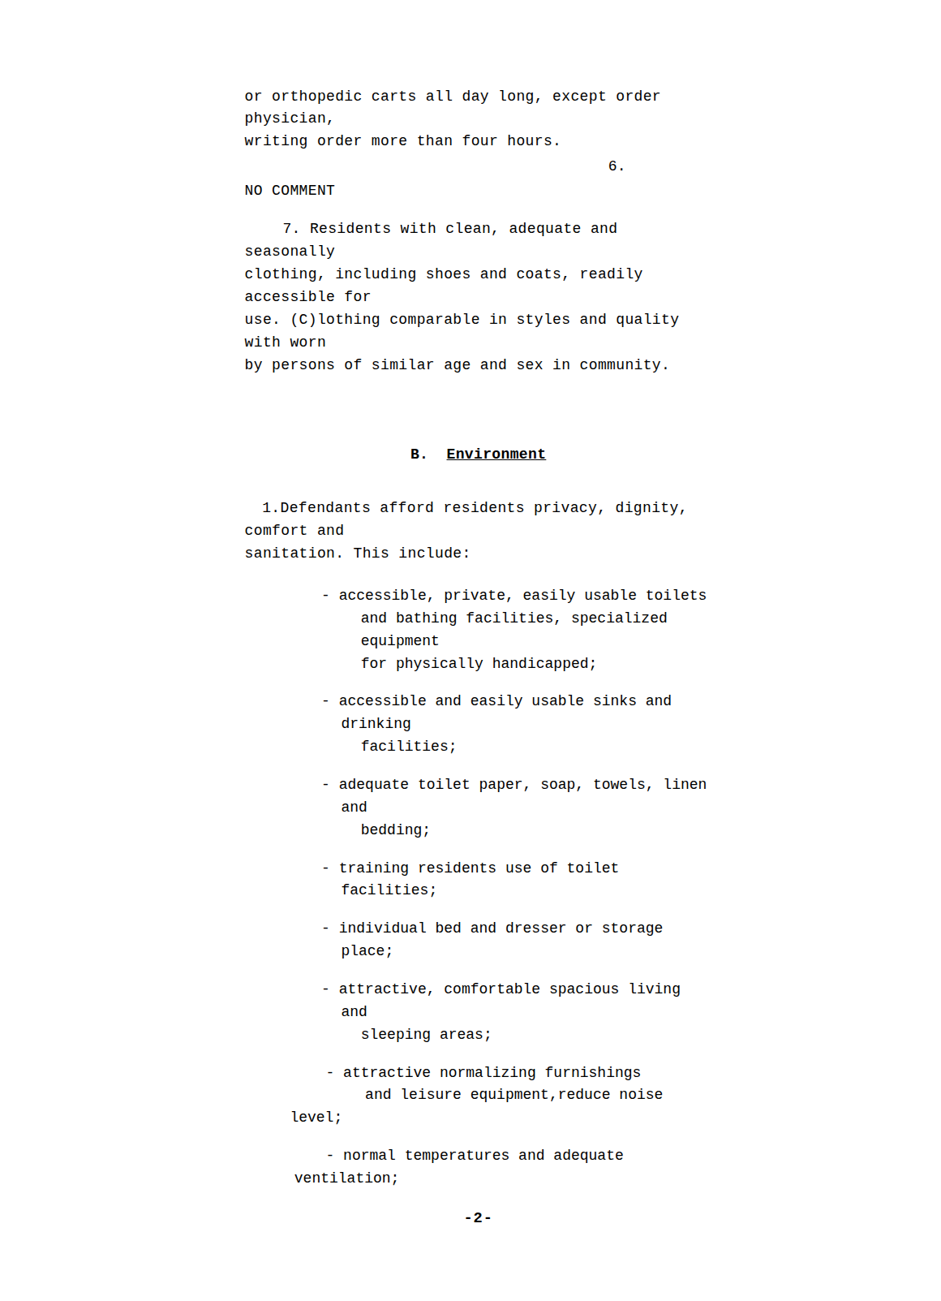or orthopedic carts all day long, except order physician,
writing order more than four hours.
6.
NO COMMENT
7. Residents with clean, adequate and seasonally
clothing, including shoes and coats, readily accessible for
use. (C)lothing comparable in styles and quality with worn
by persons of similar age and sex in community.
B. Environment
1.Defendants afford residents privacy, dignity, comfort and
sanitation. This include:
- accessible, private, easily usable toilets and bathing facilities, specialized equipment for physically handicapped;
- accessible and easily usable sinks and drinking facilities;
- adequate toilet paper, soap, towels, linen and bedding;
- training residents use of toilet facilities;
- individual bed and dresser or storage place;
- attractive, comfortable spacious living and sleeping areas;
- attractive normalizing furnishings and leisure equipment,reduce noise level;
- normal temperatures and adequate ventilation;
-2-